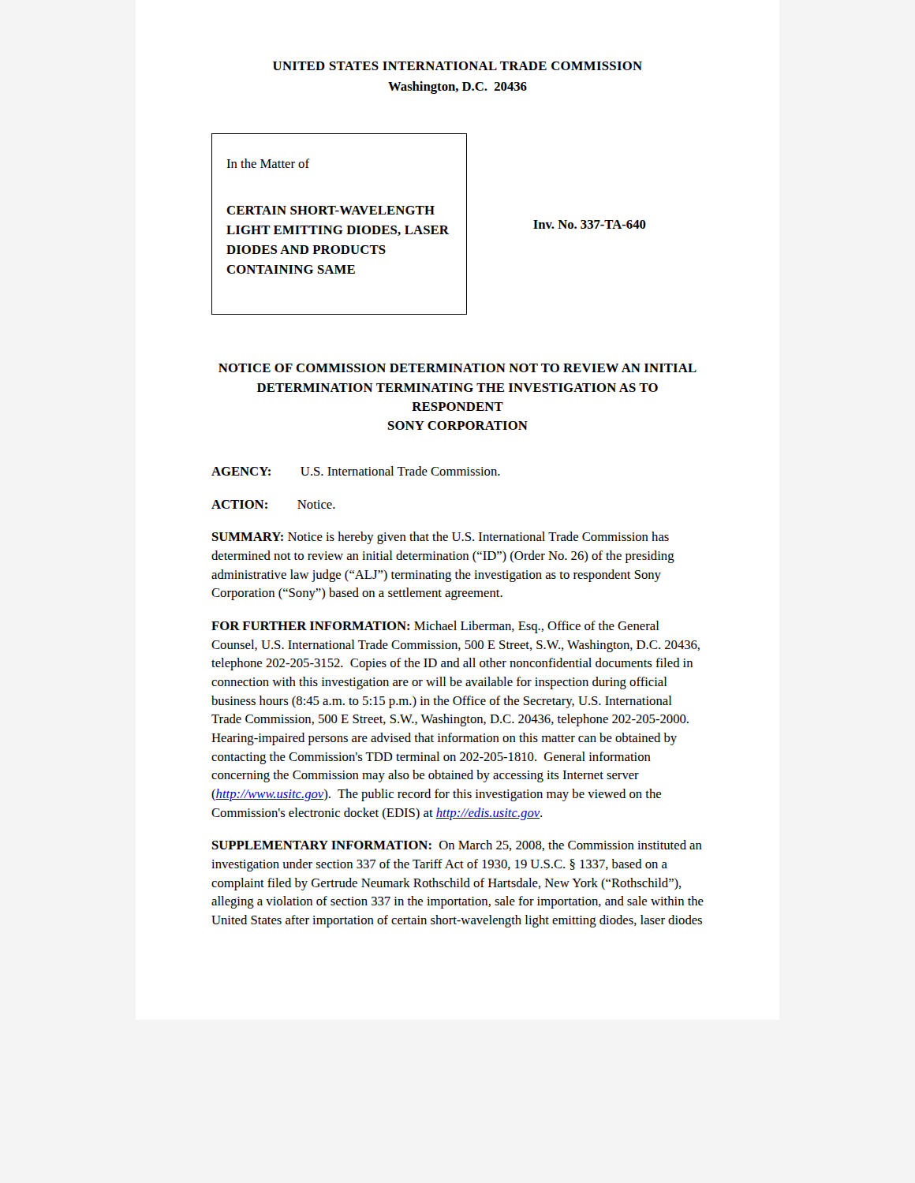UNITED STATES INTERNATIONAL TRADE COMMISSION
Washington, D.C. 20436
In the Matter of
CERTAIN SHORT-WAVELENGTH
LIGHT EMITTING DIODES, LASER
DIODES AND PRODUCTS
CONTAINING SAME
Inv. No. 337-TA-640
NOTICE OF COMMISSION DETERMINATION NOT TO REVIEW AN INITIAL
DETERMINATION TERMINATING THE INVESTIGATION AS TO RESPONDENT
SONY CORPORATION
AGENCY: U.S. International Trade Commission.
ACTION: Notice.
SUMMARY: Notice is hereby given that the U.S. International Trade Commission has determined not to review an initial determination (“ID”) (Order No. 26) of the presiding administrative law judge (“ALJ”) terminating the investigation as to respondent Sony Corporation (“Sony”) based on a settlement agreement.
FOR FURTHER INFORMATION: Michael Liberman, Esq., Office of the General Counsel, U.S. International Trade Commission, 500 E Street, S.W., Washington, D.C. 20436, telephone 202-205-3152. Copies of the ID and all other nonconfidential documents filed in connection with this investigation are or will be available for inspection during official business hours (8:45 a.m. to 5:15 p.m.) in the Office of the Secretary, U.S. International Trade Commission, 500 E Street, S.W., Washington, D.C. 20436, telephone 202-205-2000. Hearing-impaired persons are advised that information on this matter can be obtained by contacting the Commission's TDD terminal on 202-205-1810. General information concerning the Commission may also be obtained by accessing its Internet server (http://www.usitc.gov). The public record for this investigation may be viewed on the Commission's electronic docket (EDIS) at http://edis.usitc.gov.
SUPPLEMENTARY INFORMATION: On March 25, 2008, the Commission instituted an investigation under section 337 of the Tariff Act of 1930, 19 U.S.C. § 1337, based on a complaint filed by Gertrude Neumark Rothschild of Hartsdale, New York (“Rothschild”), alleging a violation of section 337 in the importation, sale for importation, and sale within the United States after importation of certain short-wavelength light emitting diodes, laser diodes